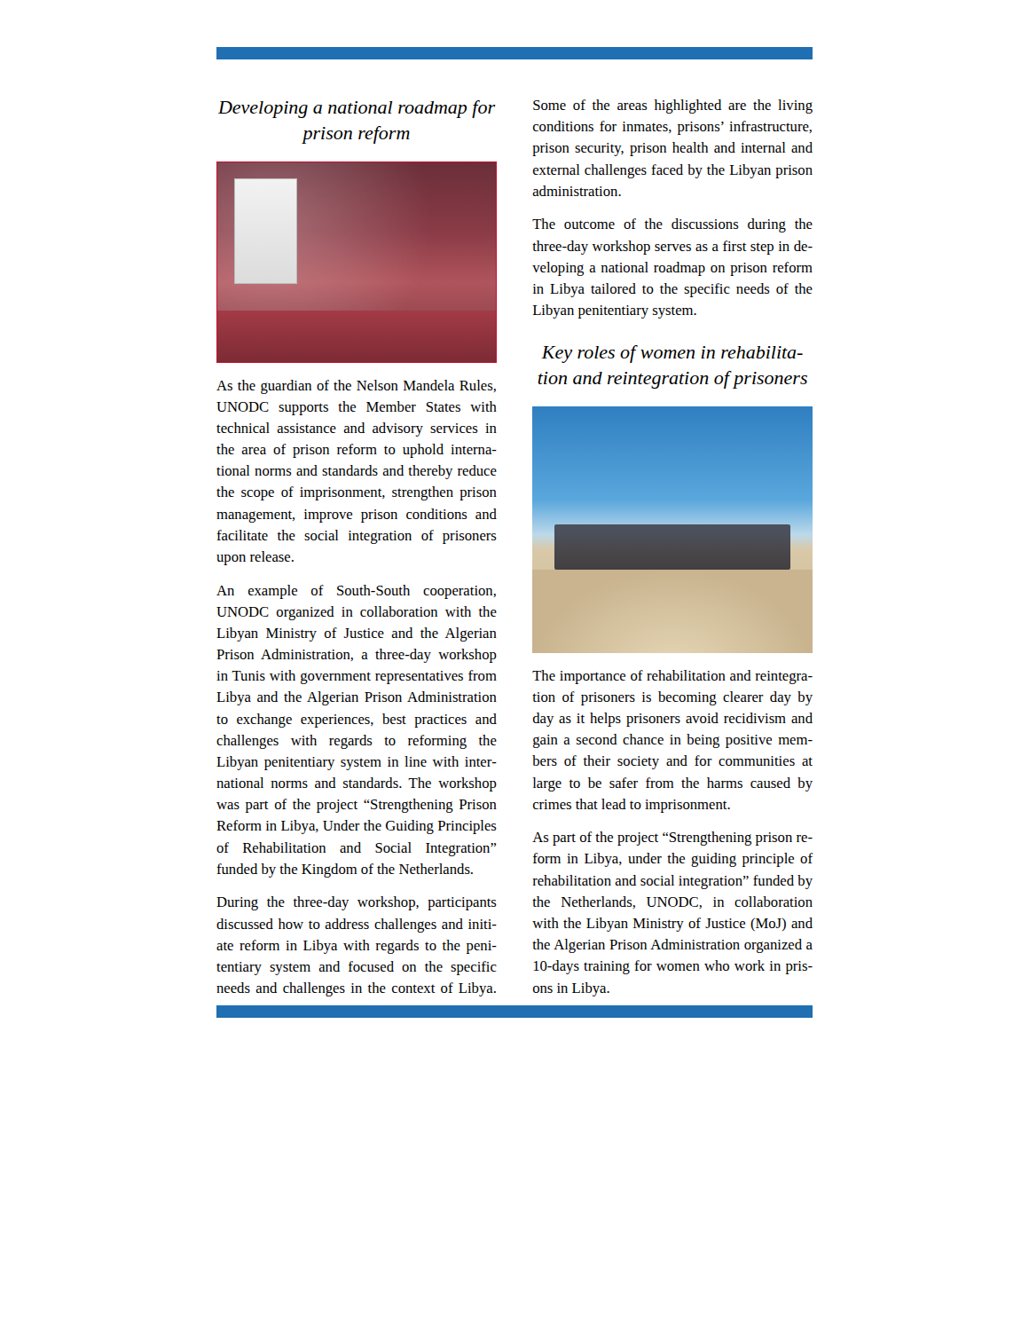Developing a national roadmap for prison reform
Workshop participants group photo
As the guardian of the Nelson Mandela Rules, UNODC supports the Member States with technical assistance and advisory services in the area of prison reform to uphold international norms and standards and thereby reduce the scope of imprisonment, strengthen prison management, improve prison conditions and facilitate the social integration of prisoners upon release.
An example of South-South cooperation, UNODC organized in collaboration with the Libyan Ministry of Justice and the Algerian Prison Administration, a three-day workshop in Tunis with government representatives from Libya and the Algerian Prison Administration to exchange experiences, best practices and challenges with regards to reforming the Libyan penitentiary system in line with international norms and standards. The workshop was part of the project “Strengthening Prison Reform in Libya, Under the Guiding Principles of Rehabilitation and Social Integration” funded by the Kingdom of the Netherlands.
During the three-day workshop, participants discussed how to address challenges and initiate reform in Libya with regards to the penitentiary system and focused on the specific needs and challenges in the context of Libya. Some of the areas highlighted are the living conditions for inmates, prisons’ infrastructure, prison security, prison health and internal and external challenges faced by the Libyan prison administration.
The outcome of the discussions during the three-day workshop serves as a first step in developing a national roadmap on prison reform in Libya tailored to the specific needs of the Libyan penitentiary system.
Key roles of women in rehabilitation and reintegration of prisoners
Participants of the ten-day training for women working in prisons in Libya
The importance of rehabilitation and reintegration of prisoners is becoming clearer day by day as it helps prisoners avoid recidivism and gain a second chance in being positive members of their society and for communities at large to be safer from the harms caused by crimes that lead to imprisonment.
As part of the project “Strengthening prison reform in Libya, under the guiding principle of rehabilitation and social integration” funded by the Netherlands, UNODC, in collaboration with the Libyan Ministry of Justice (MoJ) and the Algerian Prison Administration organized a 10-days training for women who work in prisons in Libya.